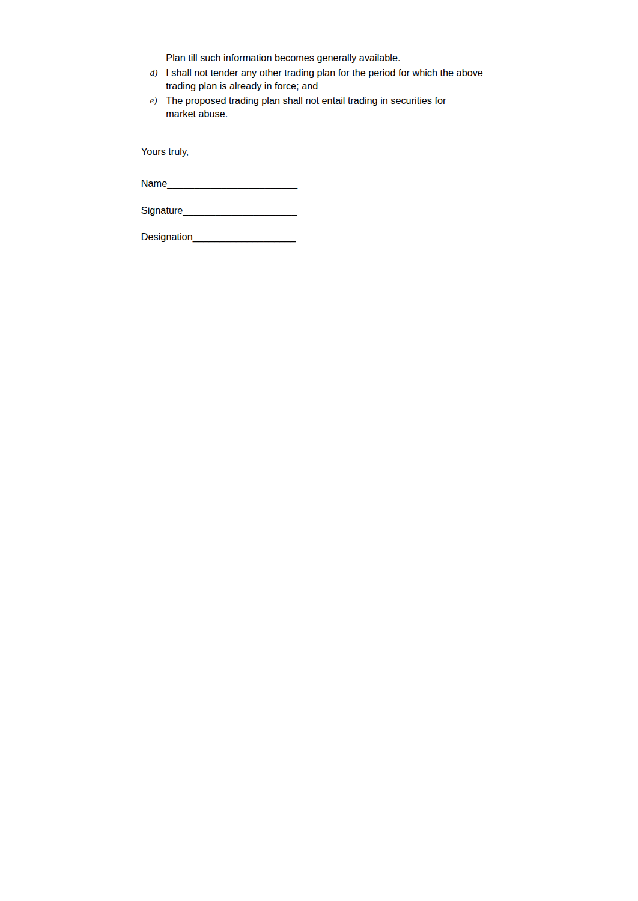Plan till such information becomes generally available.
d) I shall not tender any other trading plan for the period for which the above trading plan is already in force; and
e) The proposed trading plan shall not entail trading in securities for market abuse.
Yours truly,
Name________________________
Signature_____________________
Designation___________________